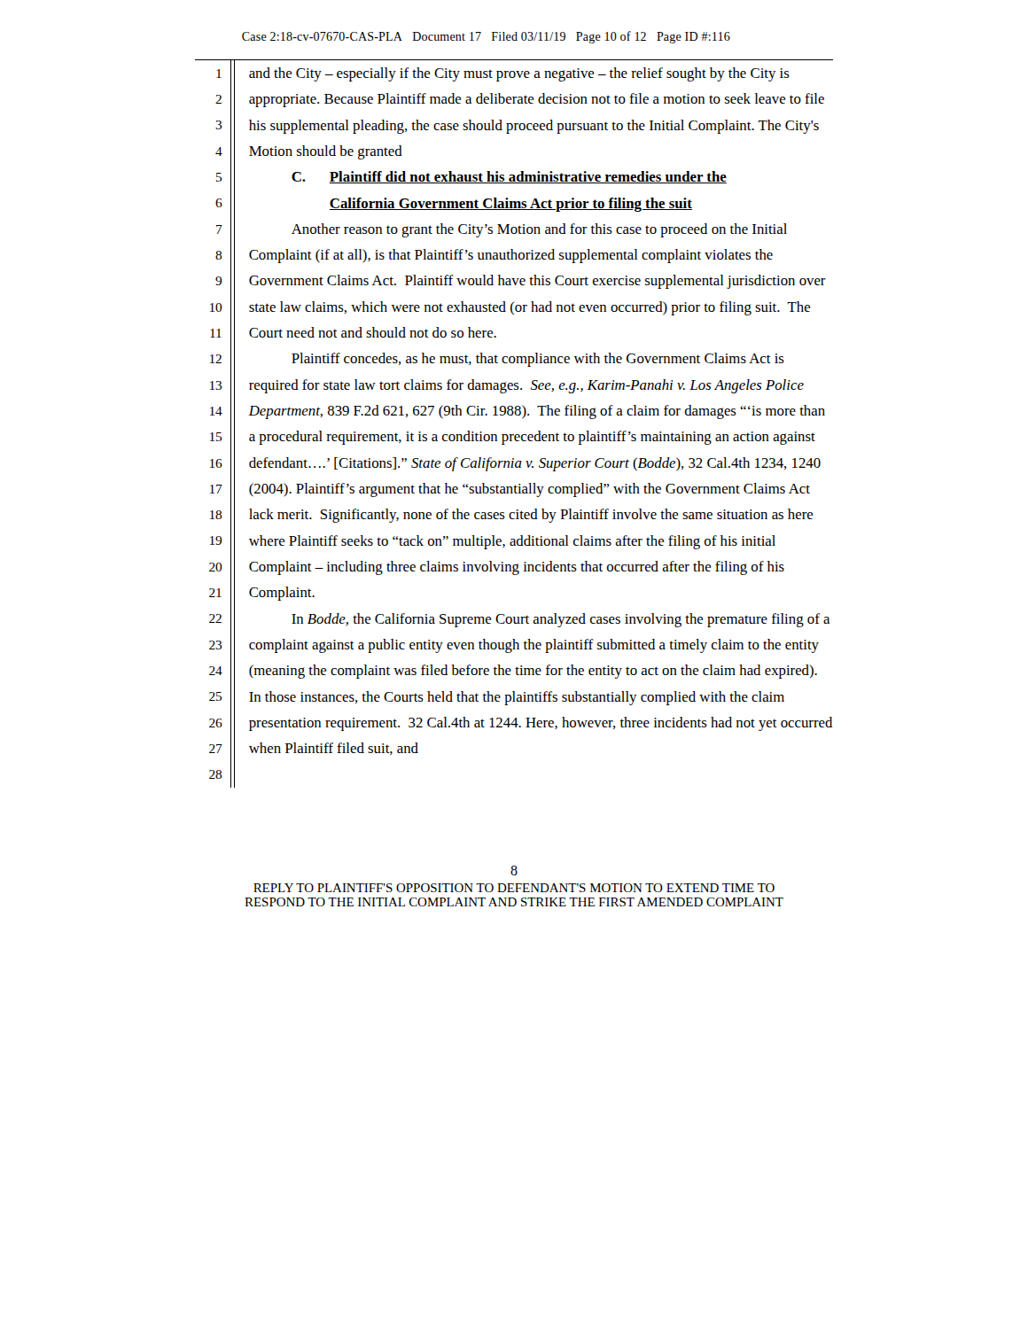Case 2:18-cv-07670-CAS-PLA Document 17 Filed 03/11/19 Page 10 of 12 Page ID #:116
1
2
3
4
5
6
7
8
9
10
11
12
13
14
15
16
17
18
19
20
21
22
23
24
25
26
27
28
and the City – especially if the City must prove a negative – the relief sought by the City is appropriate. Because Plaintiff made a deliberate decision not to file a motion to seek leave to file his supplemental pleading, the case should proceed pursuant to the Initial Complaint. The City's Motion should be granted
C.
Plaintiff did not exhaust his administrative remedies under the
California Government Claims Act prior to filing the suit
Another reason to grant the City’s Motion and for this case to proceed on the Initial Complaint (if at all), is that Plaintiff’s unauthorized supplemental complaint violates the Government Claims Act. Plaintiff would have this Court exercise supplemental jurisdiction over state law claims, which were not exhausted (or had not even occurred) prior to filing suit. The Court need not and should not do so here.
Plaintiff concedes, as he must, that compliance with the Government Claims Act is required for state law tort claims for damages. See, e.g., Karim-Panahi v. Los Angeles Police Department, 839 F.2d 621, 627 (9th Cir. 1988). The filing of a claim for damages “‘is more than a procedural requirement, it is a condition precedent to plaintiff’s maintaining an action against defendant….’ [Citations].” State of California v. Superior Court (Bodde), 32 Cal.4th 1234, 1240 (2004). Plaintiff’s argument that he “substantially complied” with the Government Claims Act lack merit. Significantly, none of the cases cited by Plaintiff involve the same situation as here where Plaintiff seeks to “tack on” multiple, additional claims after the filing of his initial Complaint – including three claims involving incidents that occurred after the filing of his Complaint.
In Bodde, the California Supreme Court analyzed cases involving the premature filing of a complaint against a public entity even though the plaintiff submitted a timely claim to the entity (meaning the complaint was filed before the time for the entity to act on the claim had expired). In those instances, the Courts held that the plaintiffs substantially complied with the claim presentation requirement. 32 Cal.4th at 1244. Here, however, three incidents had not yet occurred when Plaintiff filed suit, and
8
REPLY TO PLAINTIFF'S OPPOSITION TO DEFENDANT'S MOTION TO EXTEND TIME TO
RESPOND TO THE INITIAL COMPLAINT AND STRIKE THE FIRST AMENDED COMPLAINT